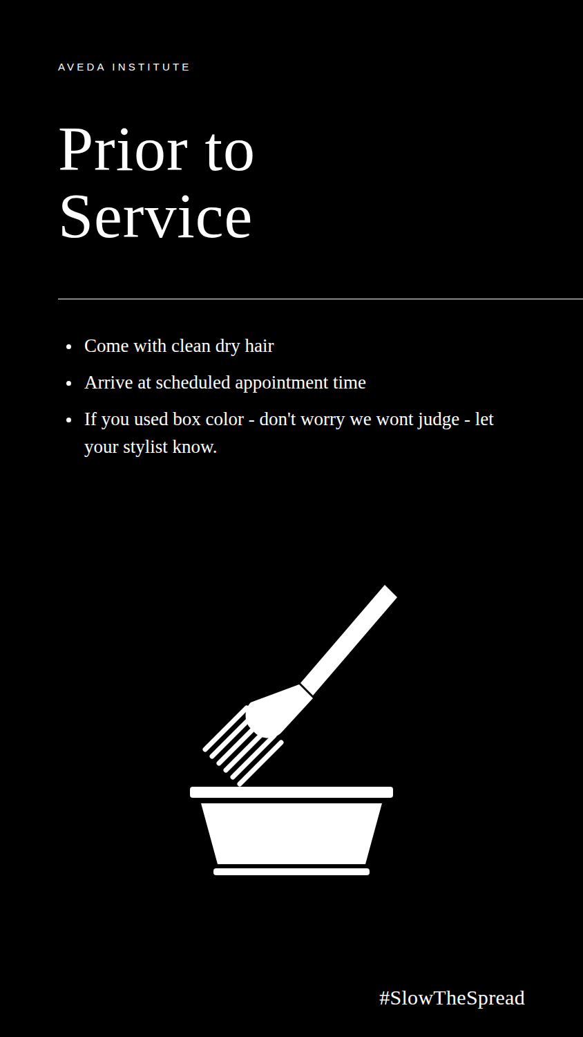Aveda Institute
Prior to
Service
Come with clean dry hair
Arrive at scheduled appointment time
If you used box color - don't worry we wont judge - let your stylist know.
#SlowTheSpread